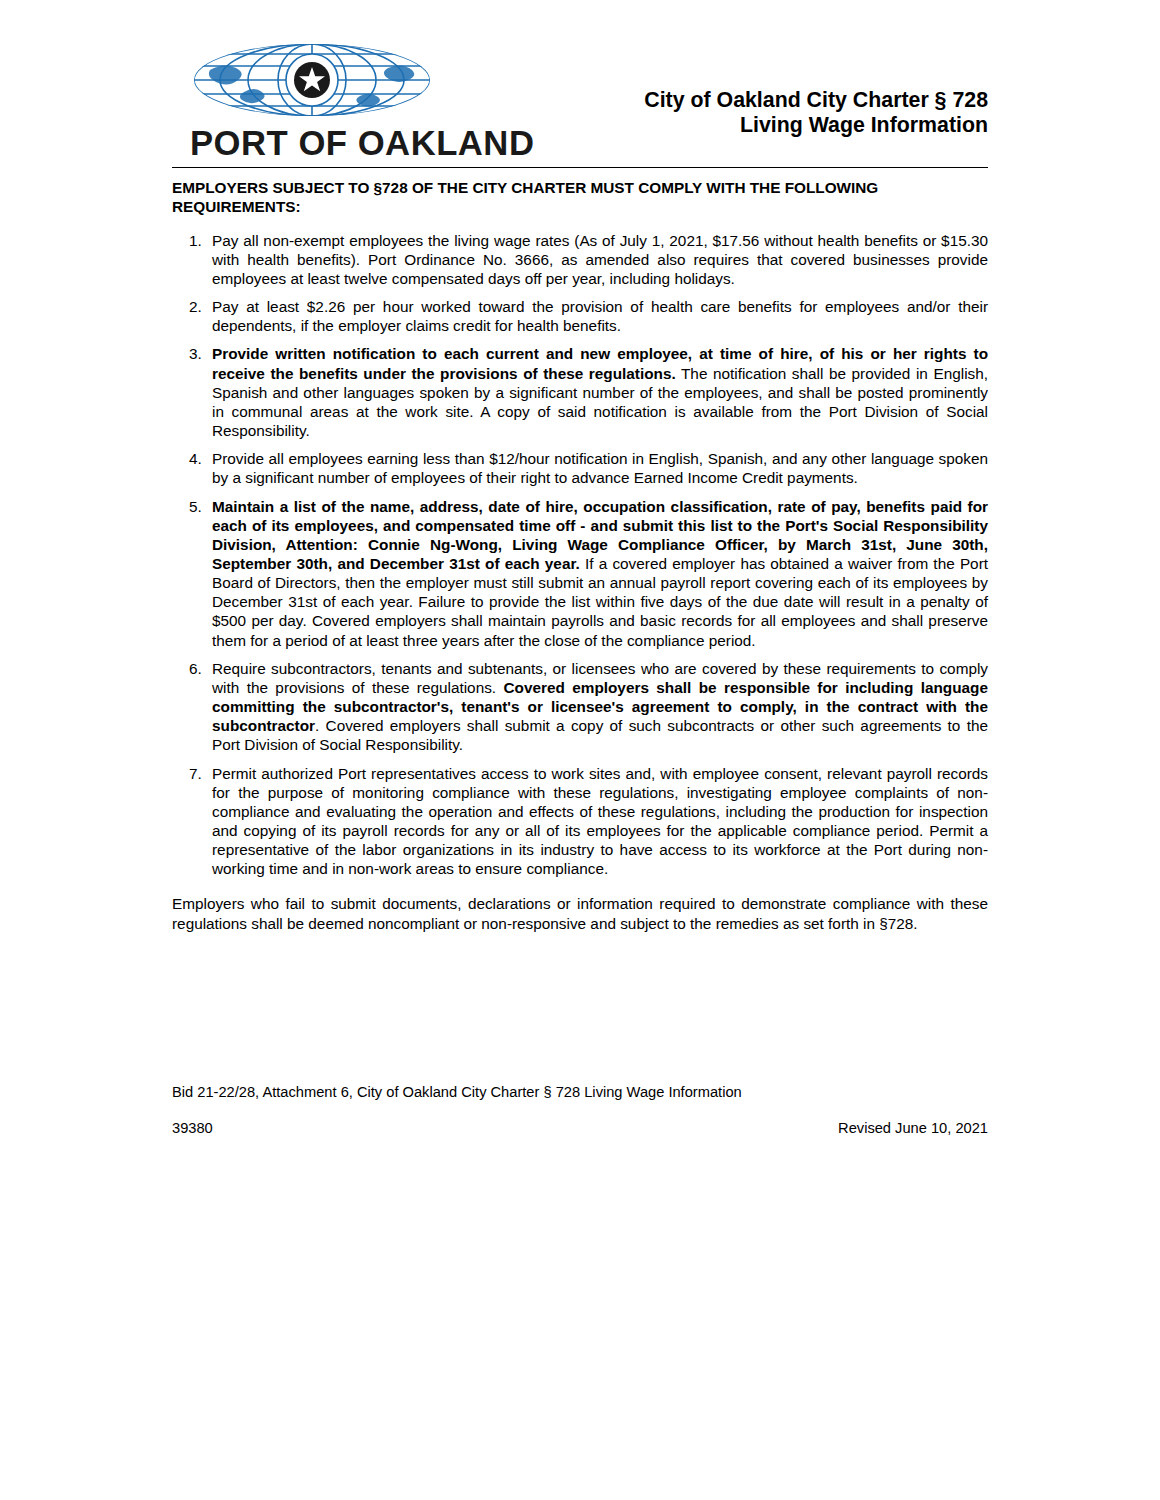PORT OF OAKLAND
City of Oakland City Charter § 728
Living Wage Information
Employers subject to §728 of the City Charter must comply with the following requirements:
Pay all non-exempt employees the living wage rates (As of July 1, 2021, $17.56 without health benefits or $15.30 with health benefits). Port Ordinance No. 3666, as amended also requires that covered businesses provide employees at least twelve compensated days off per year, including holidays.
Pay at least $2.26 per hour worked toward the provision of health care benefits for employees and/or their dependents, if the employer claims credit for health benefits.
Provide written notification to each current and new employee, at time of hire, of his or her rights to receive the benefits under the provisions of these regulations. The notification shall be provided in English, Spanish and other languages spoken by a significant number of the employees, and shall be posted prominently in communal areas at the work site. A copy of said notification is available from the Port Division of Social Responsibility.
Provide all employees earning less than $12/hour notification in English, Spanish, and any other language spoken by a significant number of employees of their right to advance Earned Income Credit payments.
Maintain a list of the name, address, date of hire, occupation classification, rate of pay, benefits paid for each of its employees, and compensated time off - and submit this list to the Port's Social Responsibility Division, Attention: Connie Ng-Wong, Living Wage Compliance Officer, by March 31st, June 30th, September 30th, and December 31st of each year. If a covered employer has obtained a waiver from the Port Board of Directors, then the employer must still submit an annual payroll report covering each of its employees by December 31st of each year. Failure to provide the list within five days of the due date will result in a penalty of $500 per day. Covered employers shall maintain payrolls and basic records for all employees and shall preserve them for a period of at least three years after the close of the compliance period.
Require subcontractors, tenants and subtenants, or licensees who are covered by these requirements to comply with the provisions of these regulations. Covered employers shall be responsible for including language committing the subcontractor's, tenant's or licensee's agreement to comply, in the contract with the subcontractor. Covered employers shall submit a copy of such subcontracts or other such agreements to the Port Division of Social Responsibility.
Permit authorized Port representatives access to work sites and, with employee consent, relevant payroll records for the purpose of monitoring compliance with these regulations, investigating employee complaints of non-compliance and evaluating the operation and effects of these regulations, including the production for inspection and copying of its payroll records for any or all of its employees for the applicable compliance period. Permit a representative of the labor organizations in its industry to have access to its workforce at the Port during non-working time and in non-work areas to ensure compliance.
Employers who fail to submit documents, declarations or information required to demonstrate compliance with these regulations shall be deemed noncompliant or non-responsive and subject to the remedies as set forth in §728.
Bid 21-22/28, Attachment 6, City of Oakland City Charter § 728 Living Wage Information
39380 Revised June 10, 2021